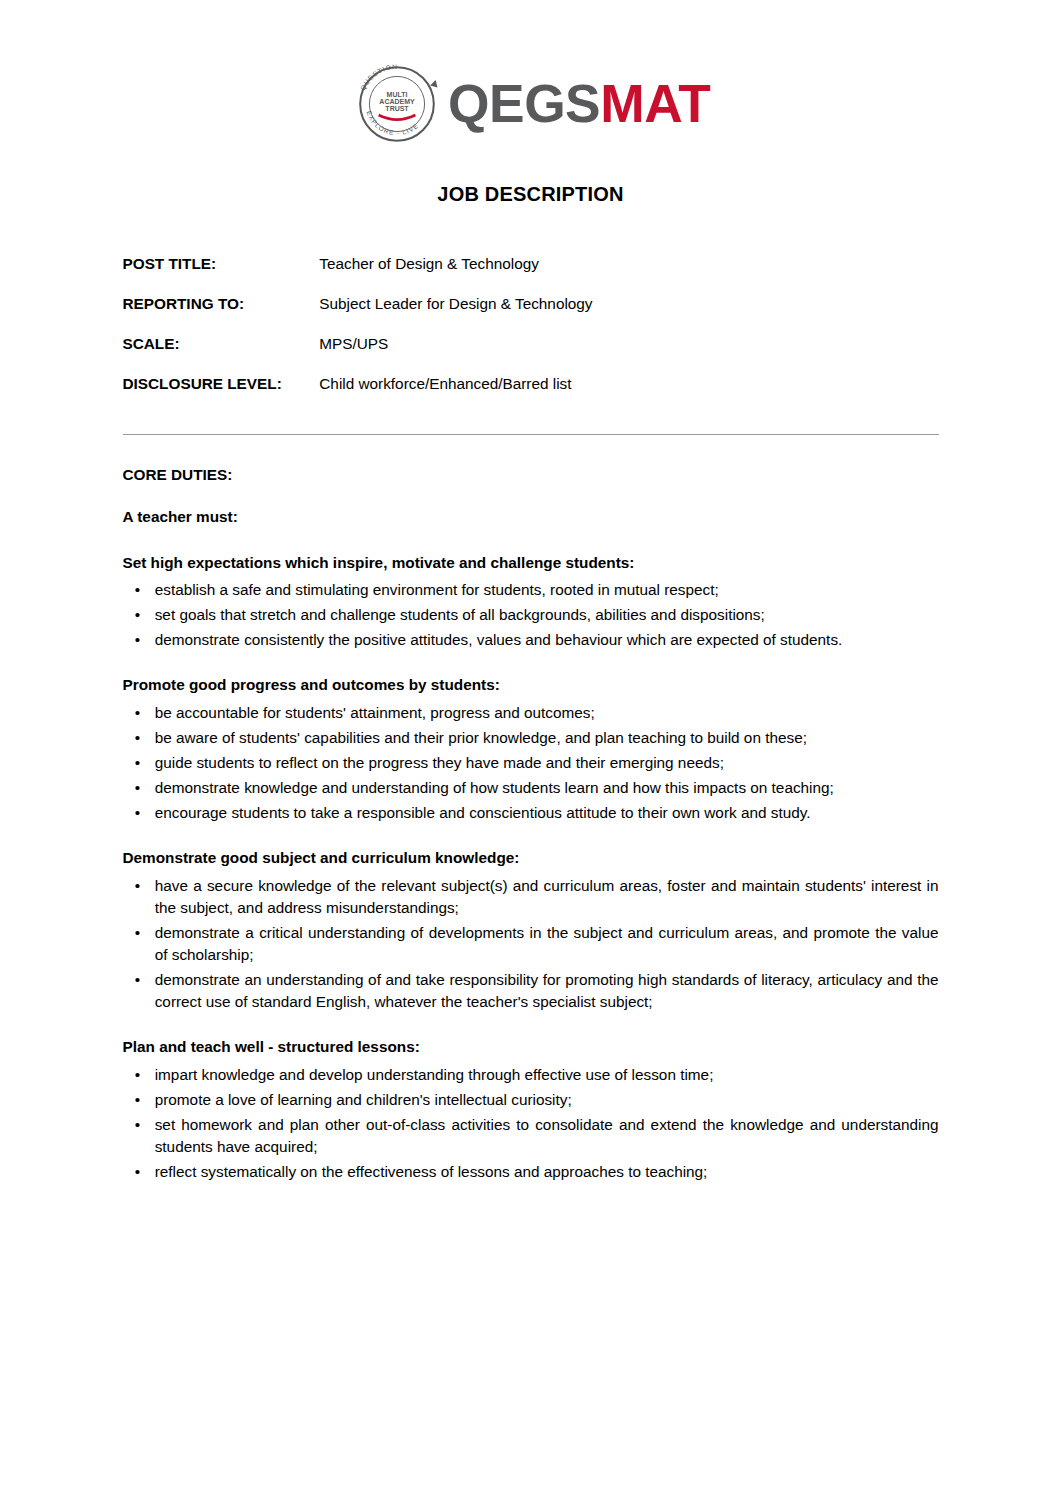QUESTION EXPLORE · LIVE MULTI ACADEMY TRUST
QEGS MAT
JOB DESCRIPTION
| POST TITLE: | Teacher of Design & Technology |
| REPORTING TO: | Subject Leader for Design & Technology |
| SCALE: | MPS/UPS |
| DISCLOSURE LEVEL: | Child workforce/Enhanced/Barred list |
CORE DUTIES:
A teacher must:
Set high expectations which inspire, motivate and challenge students:
establish a safe and stimulating environment for students, rooted in mutual respect;
set goals that stretch and challenge students of all backgrounds, abilities and dispositions;
demonstrate consistently the positive attitudes, values and behaviour which are expected of students.
Promote good progress and outcomes by students:
be accountable for students' attainment, progress and outcomes;
be aware of students' capabilities and their prior knowledge, and plan teaching to build on these;
guide students to reflect on the progress they have made and their emerging needs;
demonstrate knowledge and understanding of how students learn and how this impacts on teaching;
encourage students to take a responsible and conscientious attitude to their own work and study.
Demonstrate good subject and curriculum knowledge:
have a secure knowledge of the relevant subject(s) and curriculum areas, foster and maintain students' interest in the subject, and address misunderstandings;
demonstrate a critical understanding of developments in the subject and curriculum areas, and promote the value of scholarship;
demonstrate an understanding of and take responsibility for promoting high standards of literacy, articulacy and the correct use of standard English, whatever the teacher's specialist subject;
Plan and teach well - structured lessons:
impart knowledge and develop understanding through effective use of lesson time;
promote a love of learning and children's intellectual curiosity;
set homework and plan other out-of-class activities to consolidate and extend the knowledge and understanding students have acquired;
reflect systematically on the effectiveness of lessons and approaches to teaching;